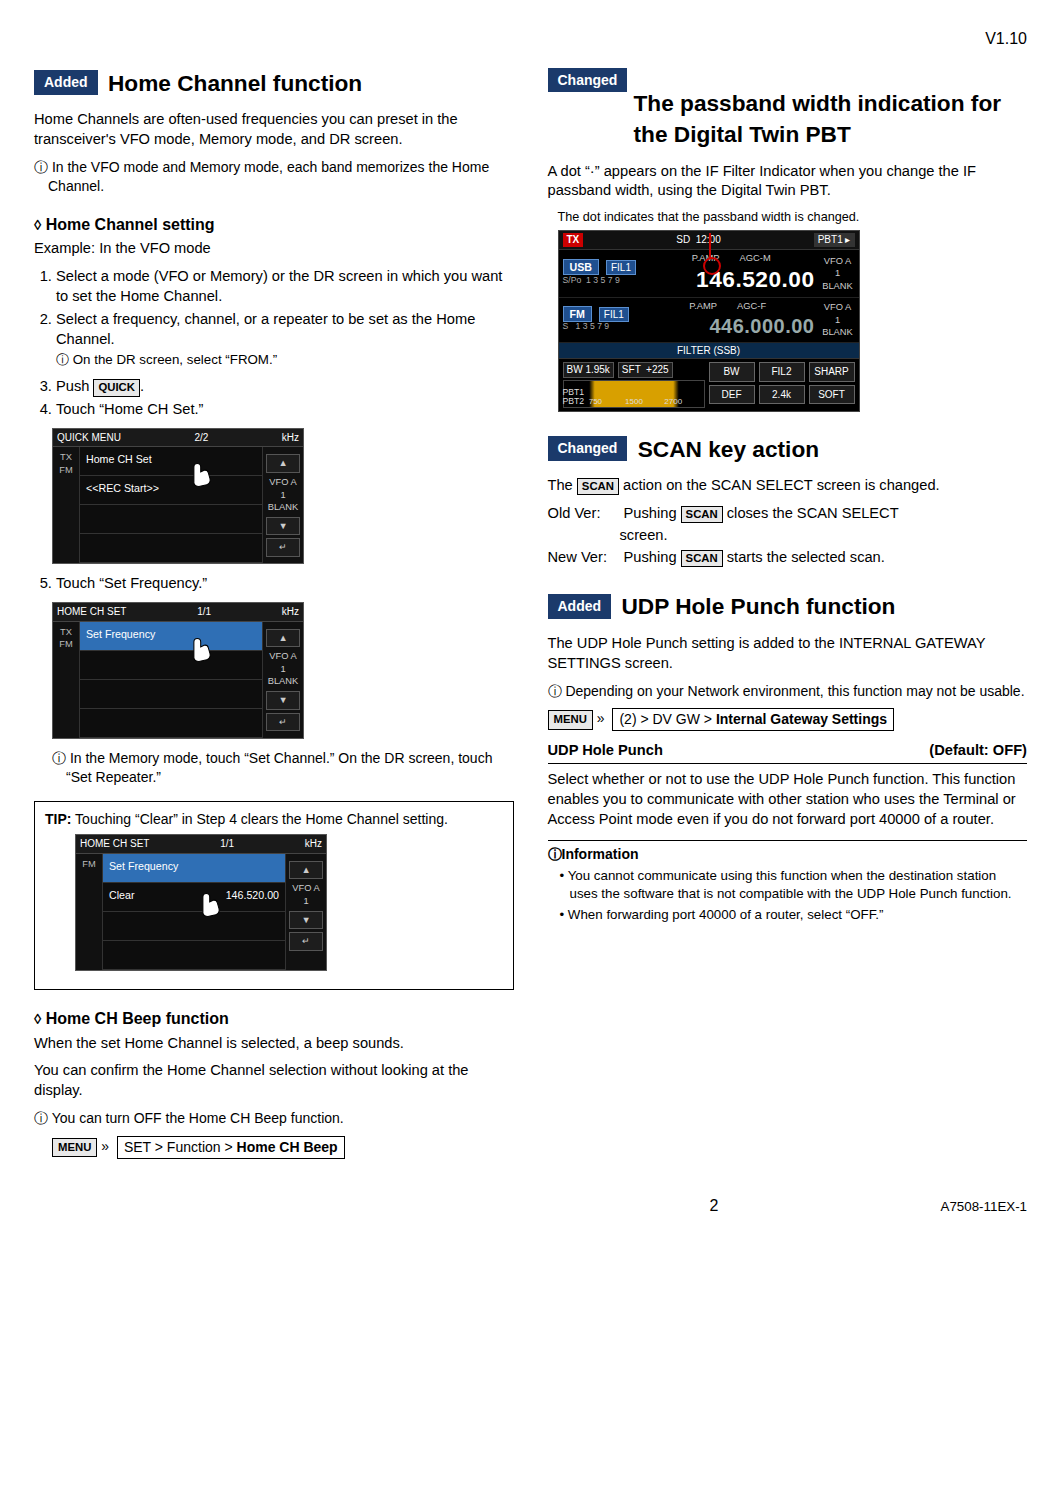V1.10
Added
Home Channel function
Home Channels are often-used frequencies you can preset in the transceiver's VFO mode, Memory mode, and DR screen.
ⓘ In the VFO mode and Memory mode, each band memorizes the Home Channel.
◊ Home Channel setting
Example: In the VFO mode
Select a mode (VFO or Memory) or the DR screen in which you want to set the Home Channel.
Select a frequency, channel, or a repeater to be set as the Home Channel.
ⓘ On the DR screen, select “FROM.”
Push QUICK.
Touch “Home CH Set.”
QUICK MENU 2/2 kHz
TX
FM
Home CH Set
<<REC Start>>
▲
VFO A
1
BLANK
▼
↵
Touch “Set Frequency.”
HOME CH SET 1/1 kHz
TX
FM
Set Frequency
▲
VFO A
1
BLANK
▼
↵
ⓘ In the Memory mode, touch “Set Channel.” On the DR screen, touch “Set Repeater.”
TIP: Touching “Clear” in Step 4 clears the Home Channel setting.
HOME CH SET 1/1 kHz
FM
Set Frequency
Clear 146.520.00
▲
VFO A
1
▼
↵
◊ Home CH Beep function
When the set Home Channel is selected, a beep sounds.
You can confirm the Home Channel selection without looking at the display.
ⓘ You can turn OFF the Home CH Beep function.
MENU » SET > Function > Home CH Beep
Changed
The passband width indication for the Digital Twin PBT
A dot “·” appears on the IF Filter Indicator when you change the IF passband width, using the Digital Twin PBT.
The dot indicates that the passband width is changed.
TX SD 12:00 PBT1 ▸
USB FIL1
S/Po 1 3 5 7 9
P.AMP AGC-M
146.520.00
VFO A
1
BLANK
FM FIL1
S 1 3 5 7 9
P.AMP AGC-F
446.000.00
VFO A
1
BLANK
FILTER (SSB)
BW 1.95k SFT +225
750 1500 2700
PBT1
PBT2
BW
DEF
FIL2
2.4k
SHARP
SOFT
Changed
SCAN key action
The SCAN action on the SCAN SELECT screen is changed.
Old Ver: Pushing SCAN closes the SCAN SELECT
screen.
New Ver: Pushing SCAN starts the selected scan.
Added
UDP Hole Punch function
The UDP Hole Punch setting is added to the INTERNAL GATEWAY SETTINGS screen.
ⓘ Depending on your Network environment, this function may not be usable.
MENU » (2) > DV GW > Internal Gateway Settings
UDP Hole Punch (Default: OFF)
Select whether or not to use the UDP Hole Punch function. This function enables you to communicate with other station who uses the Terminal or Access Point mode even if you do not forward port 40000 of a router.
ⓘInformation
• You cannot communicate using this function when the destination station uses the software that is not compatible with the UDP Hole Punch function.
• When forwarding port 40000 of a router, select “OFF.”
2
A7508-11EX-1